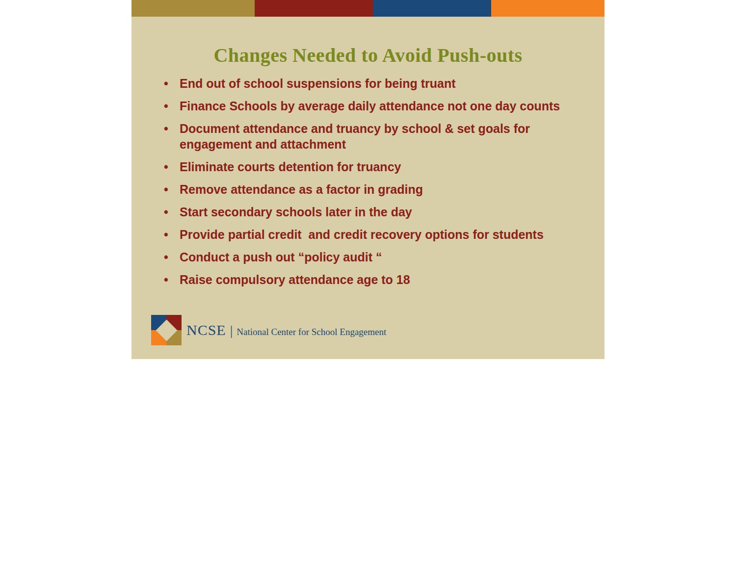Changes Needed to Avoid Push-outs
End out of school suspensions for being truant
Finance Schools by average daily attendance not one day counts
Document attendance and truancy by school & set goals for engagement and attachment
Eliminate courts detention for truancy
Remove attendance as a factor in grading
Start secondary schools later in the day
Provide partial credit and credit recovery options for students
Conduct a push out “policy audit “
Raise compulsory attendance age to 18
NCSE | National Center for School Engagement